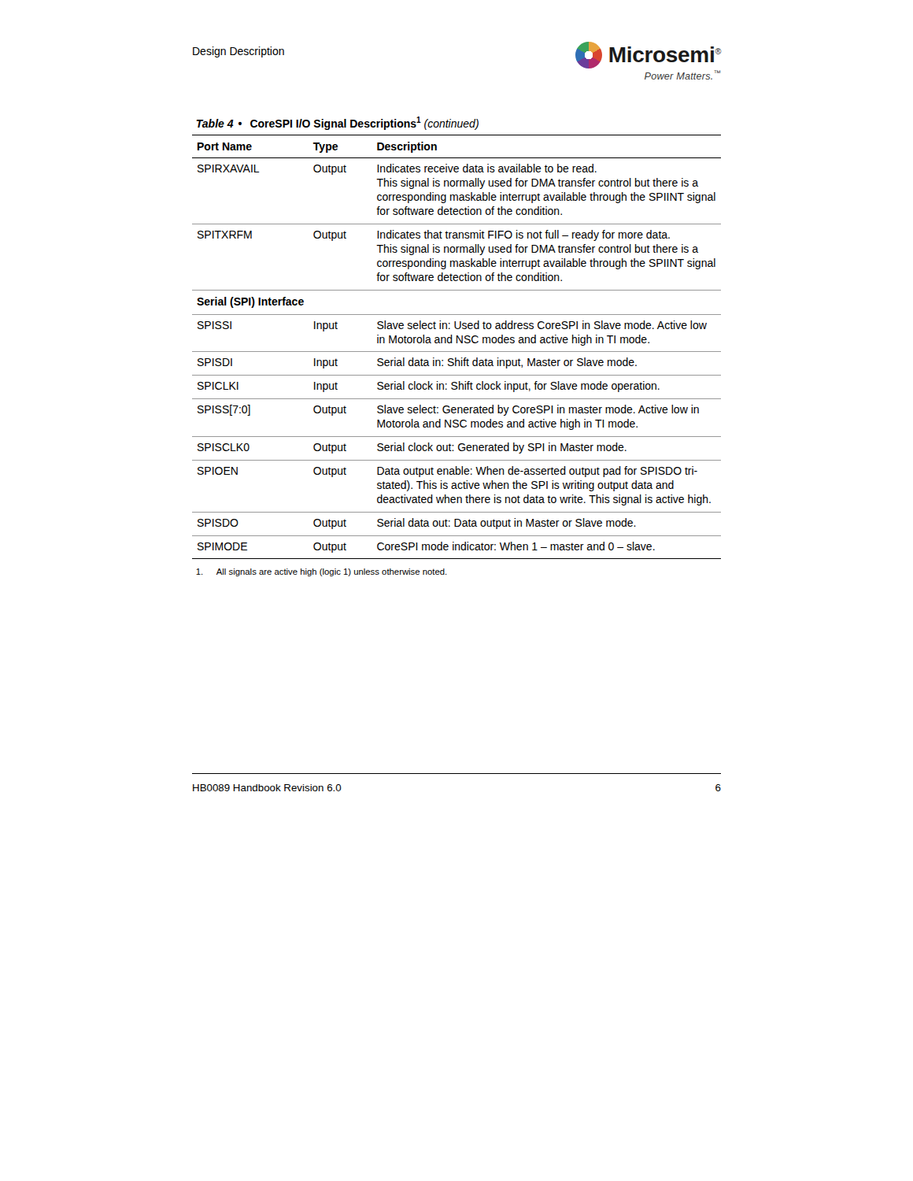Design Description
Microsemi®
Power Matters.™
Table 4•CoreSPI I/O Signal Descriptions1 (continued)
| Port Name | Type | Description |
| --- | --- | --- |
| SPIRXAVAIL | Output | Indicates receive data is available to be read. This signal is normally used for DMA transfer control but there is a corresponding maskable interrupt available through the SPIINT signal for software detection of the condition. |
| SPITXRFM | Output | Indicates that transmit FIFO is not full – ready for more data. This signal is normally used for DMA transfer control but there is a corresponding maskable interrupt available through the SPIINT signal for software detection of the condition. |
| Serial (SPI) Interface |
| SPISSI | Input | Slave select in: Used to address CoreSPI in Slave mode. Active low in Motorola and NSC modes and active high in TI mode. |
| SPISDI | Input | Serial data in: Shift data input, Master or Slave mode. |
| SPICLKI | Input | Serial clock in: Shift clock input, for Slave mode operation. |
| SPISS[7:0] | Output | Slave select: Generated by CoreSPI in master mode. Active low in Motorola and NSC modes and active high in TI mode. |
| SPISCLK0 | Output | Serial clock out: Generated by SPI in Master mode. |
| SPIOEN | Output | Data output enable: When de-asserted output pad for SPISDO tri-stated). This is active when the SPI is writing output data and deactivated when there is not data to write. This signal is active high. |
| SPISDO | Output | Serial data out: Data output in Master or Slave mode. |
| SPIMODE | Output | CoreSPI mode indicator: When 1 – master and 0 – slave. |
1.
All signals are active high (logic 1) unless otherwise noted.
HB0089 Handbook Revision 6.0
6